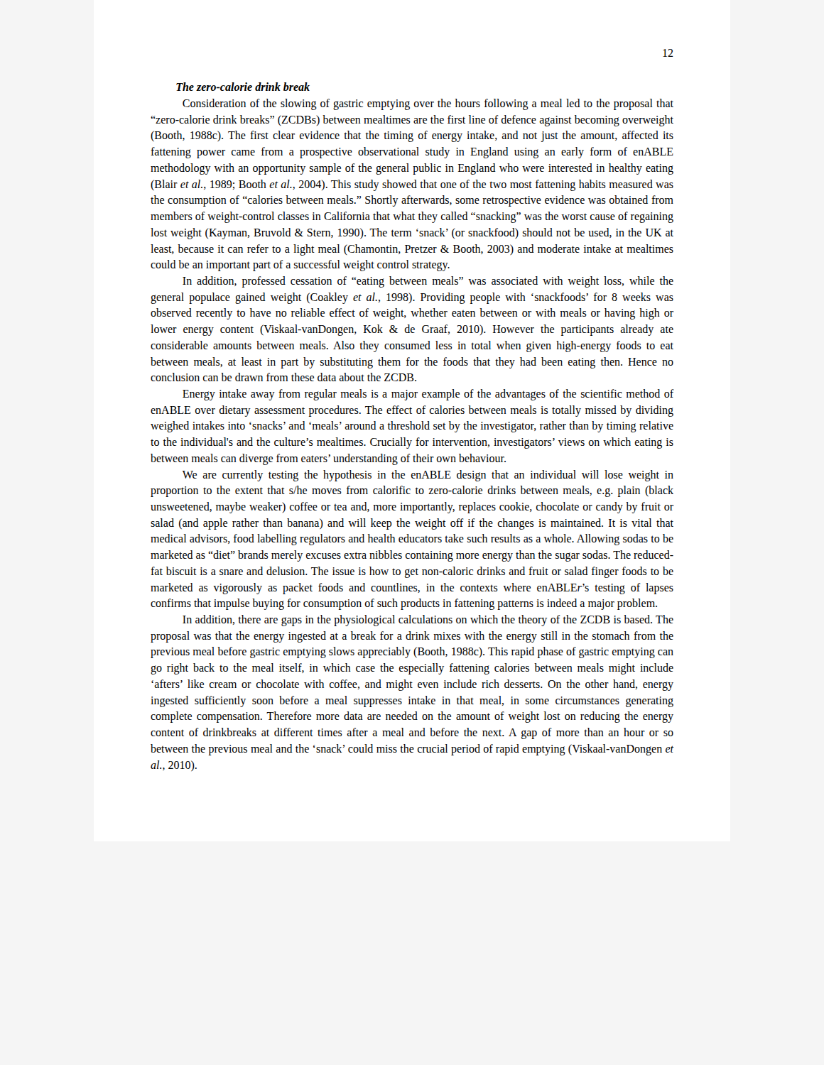12
The zero-calorie drink break
Consideration of the slowing of gastric emptying over the hours following a meal led to the proposal that “zero-calorie drink breaks” (ZCDBs) between mealtimes are the first line of defence against becoming overweight (Booth, 1988c). The first clear evidence that the timing of energy intake, and not just the amount, affected its fattening power came from a prospective observational study in England using an early form of enABLE methodology with an opportunity sample of the general public in England who were interested in healthy eating (Blair et al., 1989; Booth et al., 2004). This study showed that one of the two most fattening habits measured was the consumption of “calories between meals.” Shortly afterwards, some retrospective evidence was obtained from members of weight-control classes in California that what they called “snacking” was the worst cause of regaining lost weight (Kayman, Bruvold & Stern, 1990). The term ‘snack’ (or snackfood) should not be used, in the UK at least, because it can refer to a light meal (Chamontin, Pretzer & Booth, 2003) and moderate intake at mealtimes could be an important part of a successful weight control strategy.
In addition, professed cessation of “eating between meals” was associated with weight loss, while the general populace gained weight (Coakley et al., 1998). Providing people with ‘snackfoods’ for 8 weeks was observed recently to have no reliable effect of weight, whether eaten between or with meals or having high or lower energy content (Viskaal-vanDongen, Kok & de Graaf, 2010). However the participants already ate considerable amounts between meals. Also they consumed less in total when given high-energy foods to eat between meals, at least in part by substituting them for the foods that they had been eating then. Hence no conclusion can be drawn from these data about the ZCDB.
Energy intake away from regular meals is a major example of the advantages of the scientific method of enABLE over dietary assessment procedures. The effect of calories between meals is totally missed by dividing weighed intakes into ‘snacks’ and ‘meals’ around a threshold set by the investigator, rather than by timing relative to the individual's and the culture’s mealtimes. Crucially for intervention, investigators’ views on which eating is between meals can diverge from eaters’ understanding of their own behaviour.
We are currently testing the hypothesis in the enABLE design that an individual will lose weight in proportion to the extent that s/he moves from calorific to zero-calorie drinks between meals, e.g. plain (black unsweetened, maybe weaker) coffee or tea and, more importantly, replaces cookie, chocolate or candy by fruit or salad (and apple rather than banana) and will keep the weight off if the changes is maintained. It is vital that medical advisors, food labelling regulators and health educators take such results as a whole. Allowing sodas to be marketed as “diet” brands merely excuses extra nibbles containing more energy than the sugar sodas. The reduced-fat biscuit is a snare and delusion. The issue is how to get non-caloric drinks and fruit or salad finger foods to be marketed as vigorously as packet foods and countlines, in the contexts where enABLEr’s testing of lapses confirms that impulse buying for consumption of such products in fattening patterns is indeed a major problem.
In addition, there are gaps in the physiological calculations on which the theory of the ZCDB is based. The proposal was that the energy ingested at a break for a drink mixes with the energy still in the stomach from the previous meal before gastric emptying slows appreciably (Booth, 1988c). This rapid phase of gastric emptying can go right back to the meal itself, in which case the especially fattening calories between meals might include ‘afters’ like cream or chocolate with coffee, and might even include rich desserts. On the other hand, energy ingested sufficiently soon before a meal suppresses intake in that meal, in some circumstances generating complete compensation. Therefore more data are needed on the amount of weight lost on reducing the energy content of drinkbreaks at different times after a meal and before the next. A gap of more than an hour or so between the previous meal and the ‘snack’ could miss the crucial period of rapid emptying (Viskaal-vanDongen et al., 2010).